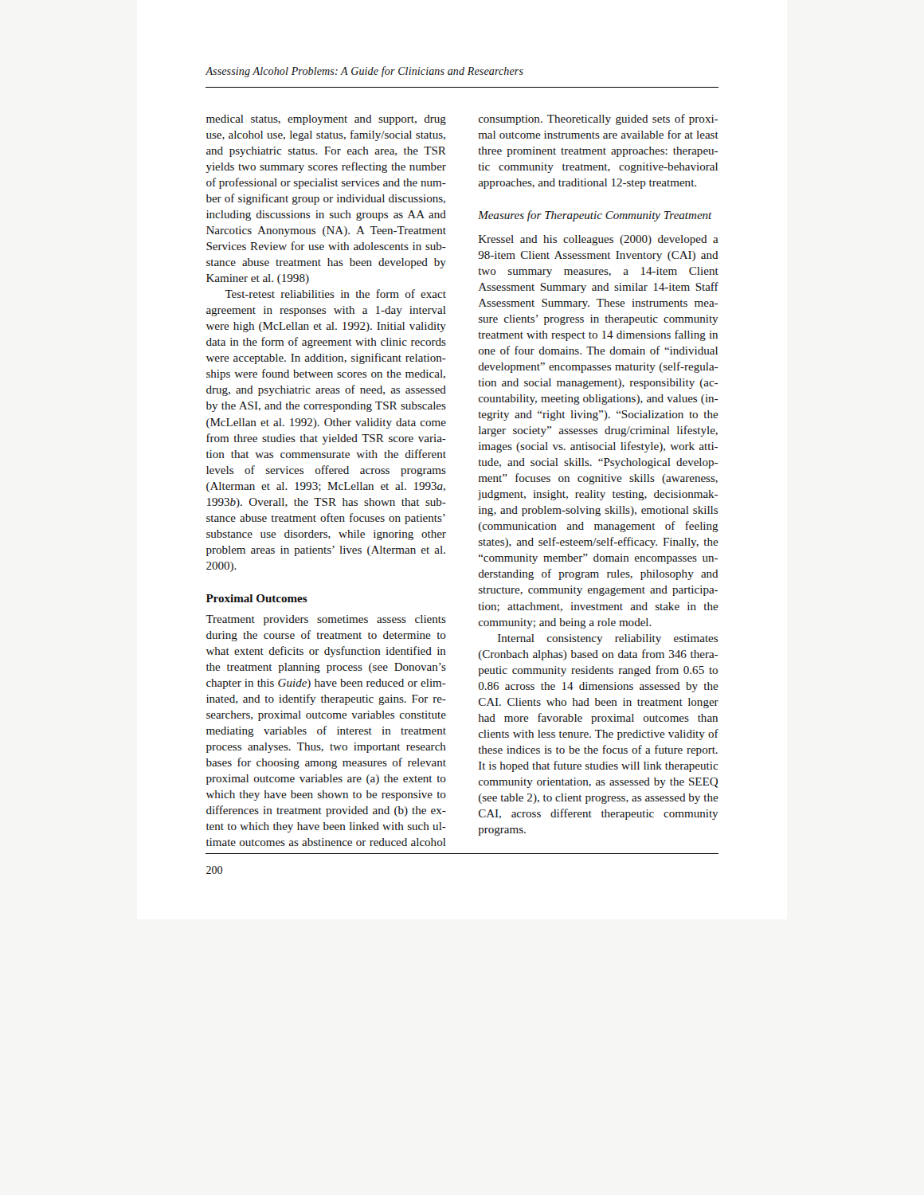Assessing Alcohol Problems: A Guide for Clinicians and Researchers
medical status, employment and support, drug use, alcohol use, legal status, family/social status, and psychiatric status. For each area, the TSR yields two summary scores reflecting the number of professional or specialist services and the number of significant group or individual discussions, including discussions in such groups as AA and Narcotics Anonymous (NA). A Teen-Treatment Services Review for use with adolescents in substance abuse treatment has been developed by Kaminer et al. (1998)
Test-retest reliabilities in the form of exact agreement in responses with a 1-day interval were high (McLellan et al. 1992). Initial validity data in the form of agreement with clinic records were acceptable. In addition, significant relationships were found between scores on the medical, drug, and psychiatric areas of need, as assessed by the ASI, and the corresponding TSR subscales (McLellan et al. 1992). Other validity data come from three studies that yielded TSR score variation that was commensurate with the different levels of services offered across programs (Alterman et al. 1993; McLellan et al. 1993a, 1993b). Overall, the TSR has shown that substance abuse treatment often focuses on patients’ substance use disorders, while ignoring other problem areas in patients’ lives (Alterman et al. 2000).
Proximal Outcomes
Treatment providers sometimes assess clients during the course of treatment to determine to what extent deficits or dysfunction identified in the treatment planning process (see Donovan’s chapter in this Guide) have been reduced or eliminated, and to identify therapeutic gains. For researchers, proximal outcome variables constitute mediating variables of interest in treatment process analyses. Thus, two important research bases for choosing among measures of relevant proximal outcome variables are (a) the extent to which they have been shown to be responsive to differences in treatment provided and (b) the extent to which they have been linked with such ultimate outcomes as abstinence or reduced alcohol consumption. Theoretically guided sets of proximal outcome instruments are available for at least three prominent treatment approaches: therapeutic community treatment, cognitive-behavioral approaches, and traditional 12-step treatment.
Measures for Therapeutic Community Treatment
Kressel and his colleagues (2000) developed a 98-item Client Assessment Inventory (CAI) and two summary measures, a 14-item Client Assessment Summary and similar 14-item Staff Assessment Summary. These instruments measure clients’ progress in therapeutic community treatment with respect to 14 dimensions falling in one of four domains. The domain of “individual development” encompasses maturity (self-regulation and social management), responsibility (accountability, meeting obligations), and values (integrity and “right living”). “Socialization to the larger society” assesses drug/criminal lifestyle, images (social vs. antisocial lifestyle), work attitude, and social skills. “Psychological development” focuses on cognitive skills (awareness, judgment, insight, reality testing, decisionmaking, and problem-solving skills), emotional skills (communication and management of feeling states), and self-esteem/self-efficacy. Finally, the “community member” domain encompasses understanding of program rules, philosophy and structure, community engagement and participation; attachment, investment and stake in the community; and being a role model.
Internal consistency reliability estimates (Cronbach alphas) based on data from 346 therapeutic community residents ranged from 0.65 to 0.86 across the 14 dimensions assessed by the CAI. Clients who had been in treatment longer had more favorable proximal outcomes than clients with less tenure. The predictive validity of these indices is to be the focus of a future report. It is hoped that future studies will link therapeutic community orientation, as assessed by the SEEQ (see table 2), to client progress, as assessed by the CAI, across different therapeutic community programs.
200